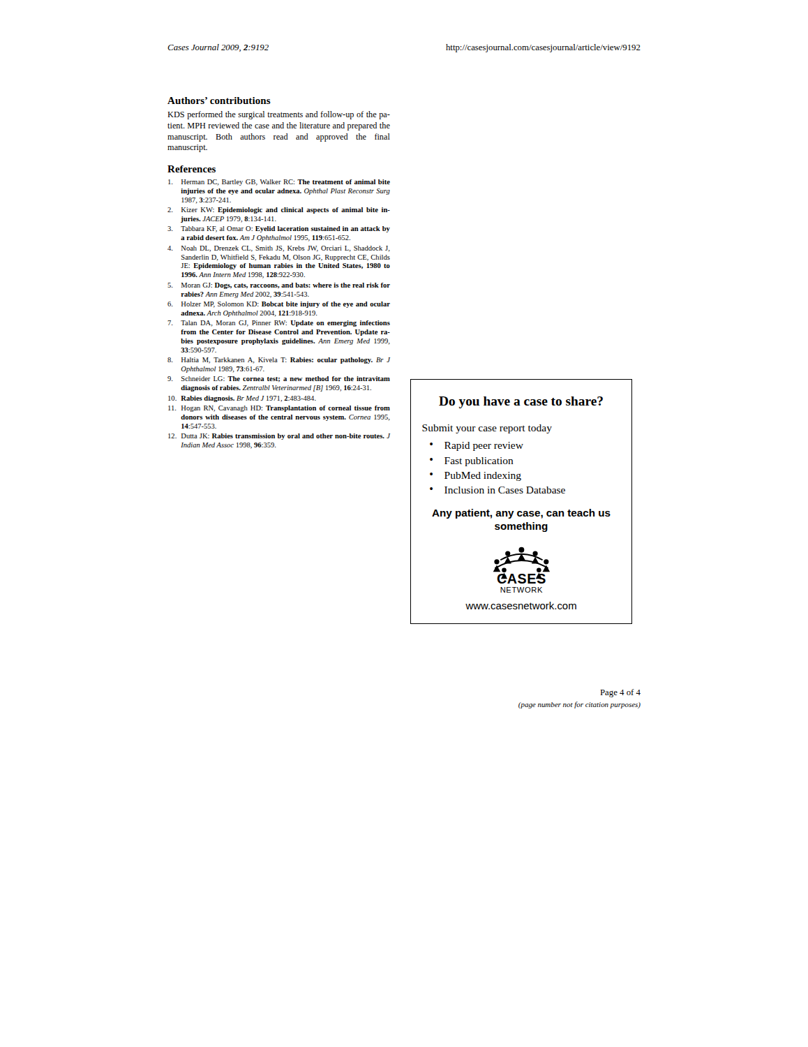Cases Journal 2009, 2:9192
http://casesjournal.com/casesjournal/article/view/9192
Authors’ contributions
KDS performed the surgical treatments and follow-up of the patient. MPH reviewed the case and the literature and prepared the manuscript. Both authors read and approved the final manuscript.
References
1. Herman DC, Bartley GB, Walker RC: The treatment of animal bite injuries of the eye and ocular adnexa. Ophthal Plast Reconstr Surg 1987, 3:237-241.
2. Kizer KW: Epidemiologic and clinical aspects of animal bite injuries. JACEP 1979, 8:134-141.
3. Tabbara KF, al Omar O: Eyelid laceration sustained in an attack by a rabid desert fox. Am J Ophthalmol 1995, 119:651-652.
4. Noah DL, Drenzek CL, Smith JS, Krebs JW, Orciari L, Shaddock J, Sanderlin D, Whitfield S, Fekadu M, Olson JG, Rupprecht CE, Childs JE: Epidemiology of human rabies in the United States, 1980 to 1996. Ann Intern Med 1998, 128:922-930.
5. Moran GJ: Dogs, cats, raccoons, and bats: where is the real risk for rabies? Ann Emerg Med 2002, 39:541-543.
6. Holzer MP, Solomon KD: Bobcat bite injury of the eye and ocular adnexa. Arch Ophthalmol 2004, 121:918-919.
7. Talan DA, Moran GJ, Pinner RW: Update on emerging infections from the Center for Disease Control and Prevention. Update rabies postexposure prophylaxis guidelines. Ann Emerg Med 1999, 33:590-597.
8. Haltia M, Tarkkanen A, Kivela T: Rabies: ocular pathology. Br J Ophthalmol 1989, 73:61-67.
9. Schneider LG: The cornea test; a new method for the intravitam diagnosis of rabies. Zentralbl Veterinarmed [B] 1969, 16:24-31.
10. Rabies diagnosis. Br Med J 1971, 2:483-484.
11. Hogan RN, Cavanagh HD: Transplantation of corneal tissue from donors with diseases of the central nervous system. Cornea 1995, 14:547-553.
12. Dutta JK: Rabies transmission by oral and other non-bite routes. J Indian Med Assoc 1998, 96:359.
Do you have a case to share?
Submit your case report today
Rapid peer review
Fast publication
PubMed indexing
Inclusion in Cases Database
Any patient, any case, can teach us something
CASES NETWORK
www.casesnetwork.com
Page 4 of 4
(page number not for citation purposes)